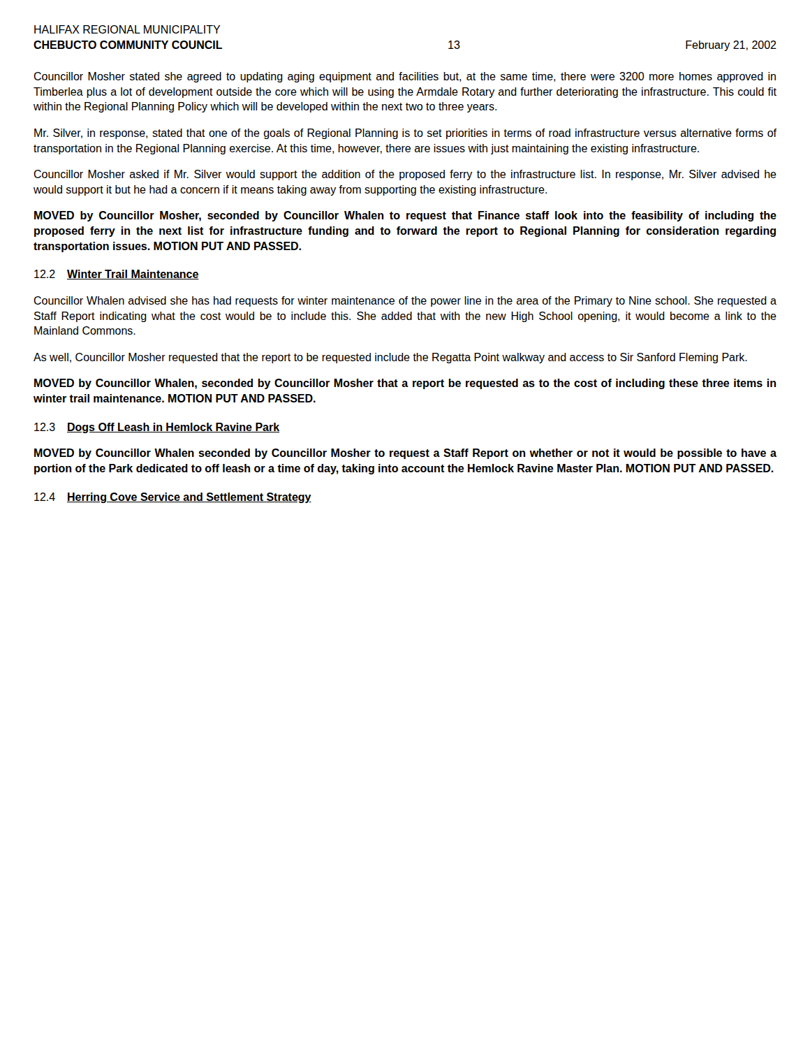HALIFAX REGIONAL MUNICIPALITY
CHEBUCTO COMMUNITY COUNCIL 13 February 21, 2002
Councillor Mosher stated she agreed to updating aging equipment and facilities but, at the same time, there were 3200 more homes approved in Timberlea plus a lot of development outside the core which will be using the Armdale Rotary and further deteriorating the infrastructure. This could fit within the Regional Planning Policy which will be developed within the next two to three years.
Mr. Silver, in response, stated that one of the goals of Regional Planning is to set priorities in terms of road infrastructure versus alternative forms of transportation in the Regional Planning exercise. At this time, however, there are issues with just maintaining the existing infrastructure.
Councillor Mosher asked if Mr. Silver would support the addition of the proposed ferry to the infrastructure list. In response, Mr. Silver advised he would support it but he had a concern if it means taking away from supporting the existing infrastructure.
MOVED by Councillor Mosher, seconded by Councillor Whalen to request that Finance staff look into the feasibility of including the proposed ferry in the next list for infrastructure funding and to forward the report to Regional Planning for consideration regarding transportation issues. MOTION PUT AND PASSED.
12.2 Winter Trail Maintenance
Councillor Whalen advised she has had requests for winter maintenance of the power line in the area of the Primary to Nine school. She requested a Staff Report indicating what the cost would be to include this. She added that with the new High School opening, it would become a link to the Mainland Commons.
As well, Councillor Mosher requested that the report to be requested include the Regatta Point walkway and access to Sir Sanford Fleming Park.
MOVED by Councillor Whalen, seconded by Councillor Mosher that a report be requested as to the cost of including these three items in winter trail maintenance. MOTION PUT AND PASSED.
12.3 Dogs Off Leash in Hemlock Ravine Park
MOVED by Councillor Whalen seconded by Councillor Mosher to request a Staff Report on whether or not it would be possible to have a portion of the Park dedicated to off leash or a time of day, taking into account the Hemlock Ravine Master Plan. MOTION PUT AND PASSED.
12.4 Herring Cove Service and Settlement Strategy